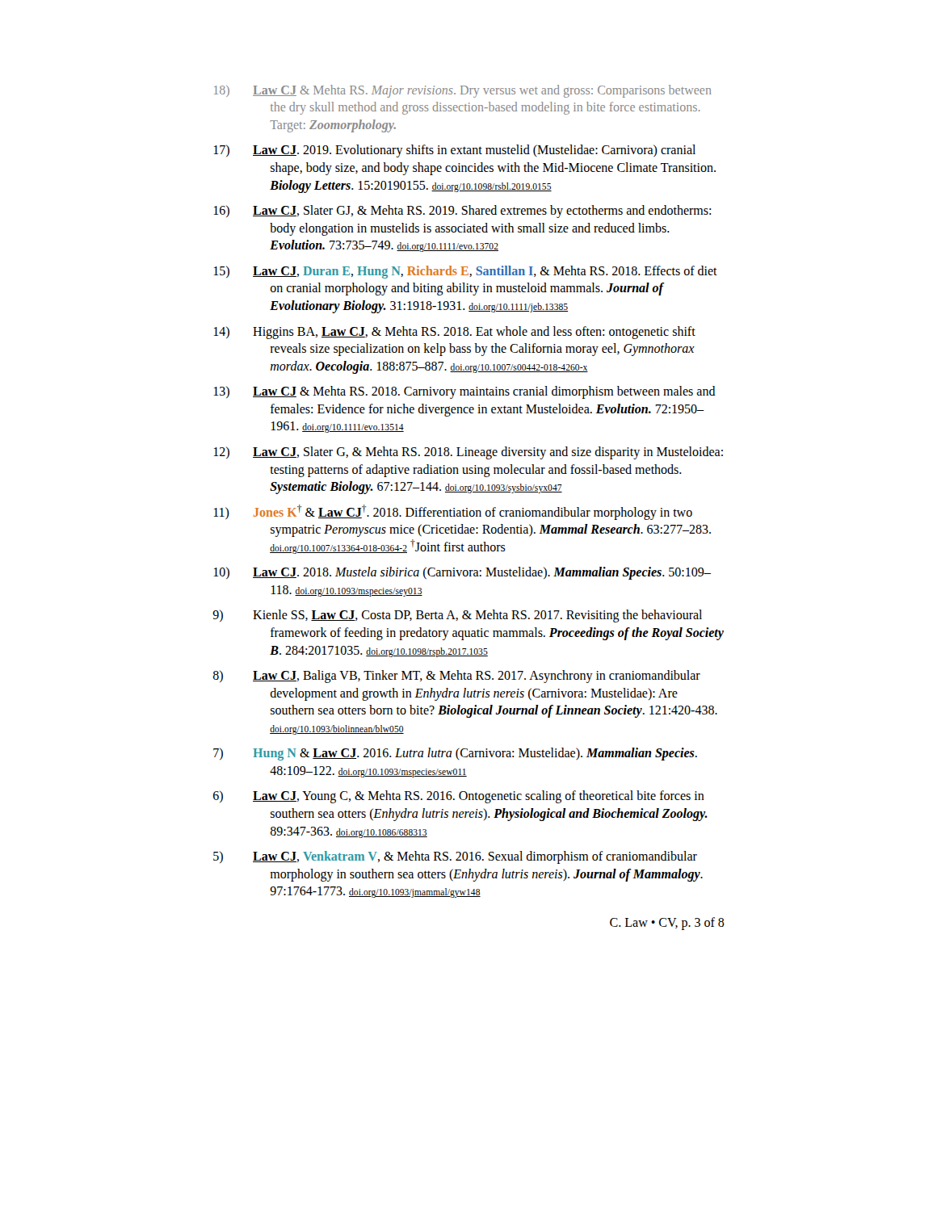18) Law CJ & Mehta RS. Major revisions. Dry versus wet and gross: Comparisons between the dry skull method and gross dissection-based modeling in bite force estimations. Target: Zoomorphology.
17) Law CJ. 2019. Evolutionary shifts in extant mustelid (Mustelidae: Carnivora) cranial shape, body size, and body shape coincides with the Mid-Miocene Climate Transition. Biology Letters. 15:20190155. doi.org/10.1098/rsbl.2019.0155
16) Law CJ, Slater GJ, & Mehta RS. 2019. Shared extremes by ectotherms and endotherms: body elongation in mustelids is associated with small size and reduced limbs. Evolution. 73:735–749. doi.org/10.1111/evo.13702
15) Law CJ, Duran E, Hung N, Richards E, Santillan I, & Mehta RS. 2018. Effects of diet on cranial morphology and biting ability in musteloid mammals. Journal of Evolutionary Biology. 31:1918-1931. doi.org/10.1111/jeb.13385
14) Higgins BA, Law CJ, & Mehta RS. 2018. Eat whole and less often: ontogenetic shift reveals size specialization on kelp bass by the California moray eel, Gymnothorax mordax. Oecologia. 188:875–887. doi.org/10.1007/s00442-018-4260-x
13) Law CJ & Mehta RS. 2018. Carnivory maintains cranial dimorphism between males and females: Evidence for niche divergence in extant Musteloidea. Evolution. 72:1950–1961. doi.org/10.1111/evo.13514
12) Law CJ, Slater G, & Mehta RS. 2018. Lineage diversity and size disparity in Musteloidea: testing patterns of adaptive radiation using molecular and fossil-based methods. Systematic Biology. 67:127–144. doi.org/10.1093/sysbio/syx047
11) Jones K† & Law CJ†. 2018. Differentiation of craniomandibular morphology in two sympatric Peromyscus mice (Cricetidae: Rodentia). Mammal Research. 63:277–283. doi.org/10.1007/s13364-018-0364-2 †Joint first authors
10) Law CJ. 2018. Mustela sibirica (Carnivora: Mustelidae). Mammalian Species. 50:109–118. doi.org/10.1093/mspecies/sey013
9) Kienle SS, Law CJ, Costa DP, Berta A, & Mehta RS. 2017. Revisiting the behavioural framework of feeding in predatory aquatic mammals. Proceedings of the Royal Society B. 284:20171035. doi.org/10.1098/rspb.2017.1035
8) Law CJ, Baliga VB, Tinker MT, & Mehta RS. 2017. Asynchrony in craniomandibular development and growth in Enhydra lutris nereis (Carnivora: Mustelidae): Are southern sea otters born to bite? Biological Journal of Linnean Society. 121:420-438. doi.org/10.1093/biolinnean/blw050
7) Hung N & Law CJ. 2016. Lutra lutra (Carnivora: Mustelidae). Mammalian Species. 48:109–122. doi.org/10.1093/mspecies/sew011
6) Law CJ, Young C, & Mehta RS. 2016. Ontogenetic scaling of theoretical bite forces in southern sea otters (Enhydra lutris nereis). Physiological and Biochemical Zoology. 89:347-363. doi.org/10.1086/688313
5) Law CJ, Venkatram V, & Mehta RS. 2016. Sexual dimorphism of craniomandibular morphology in southern sea otters (Enhydra lutris nereis). Journal of Mammalogy. 97:1764-1773. doi.org/10.1093/jmammal/gyw148
C. Law • CV, p. 3 of 8